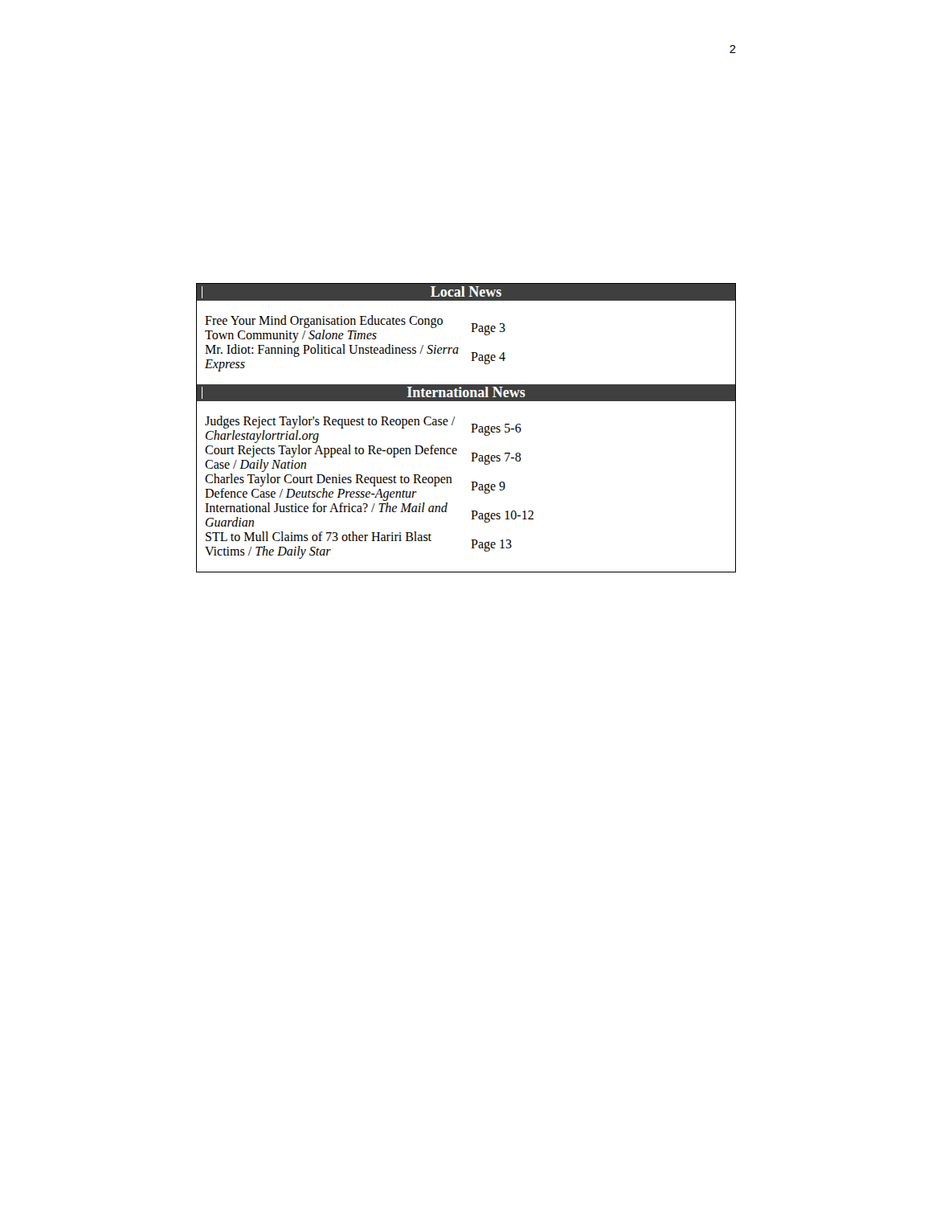2
| Local News |
| Free Your Mind Organisation Educates Congo Town Community / Salone Times | Page 3 |
| Mr. Idiot: Fanning Political Unsteadiness / Sierra Express | Page 4 |
| International News |
| Judges Reject Taylor's Request to Reopen Case / Charlestaylortrial.org | Pages 5-6 |
| Court Rejects Taylor Appeal to Re-open Defence Case / Daily Nation | Pages 7-8 |
| Charles Taylor Court Denies Request to Reopen Defence Case / Deutsche Presse-Agentur | Page 9 |
| International Justice for Africa? / The Mail and Guardian | Pages 10-12 |
| STL to Mull Claims of 73 other Hariri Blast Victims / The Daily Star | Page 13 |